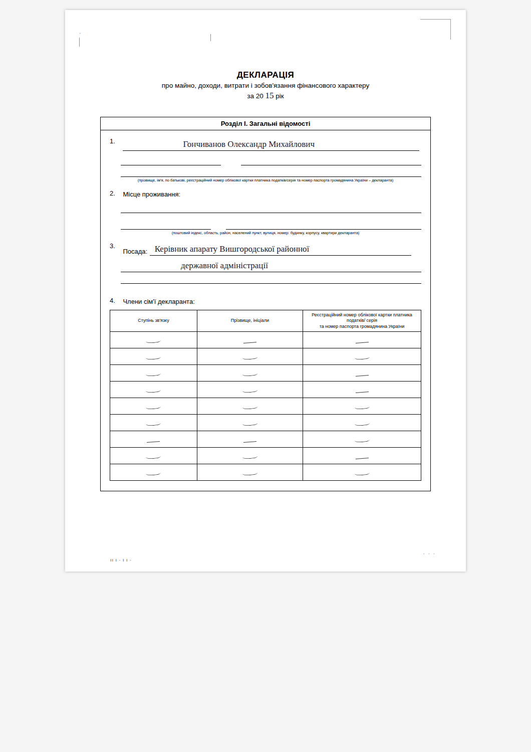·
ДЕКЛАРАЦІЯ
про майно, доходи, витрати і зобов'язання фінансового характеру
за 20 15 рік
Розділ I. Загальні відомості
1.
Гончиванов Олександр Михайлович
(прізвище, ім'я, по батькові, реєстраційний номер облікової картки платника податків/серія та номер паспорта громадянина України – декларанта)
2. Місце проживання:
(поштовий індекс, область, район, населений пункт, вулиця, номер: будинку, корпусу, квартири декларанта)
3. Посада:
Керівник апарату Вишгородської районної
державної адміністрації
4. Члени сім'ї декларанта:
| Ступінь зв'язку | Прізвище, ініціали | Реєстраційний номер облікової картки платника податків/ серія та номер паспорта громадянина України |
| --- | --- | --- |
ıı ı · ı ı ·
· · ·